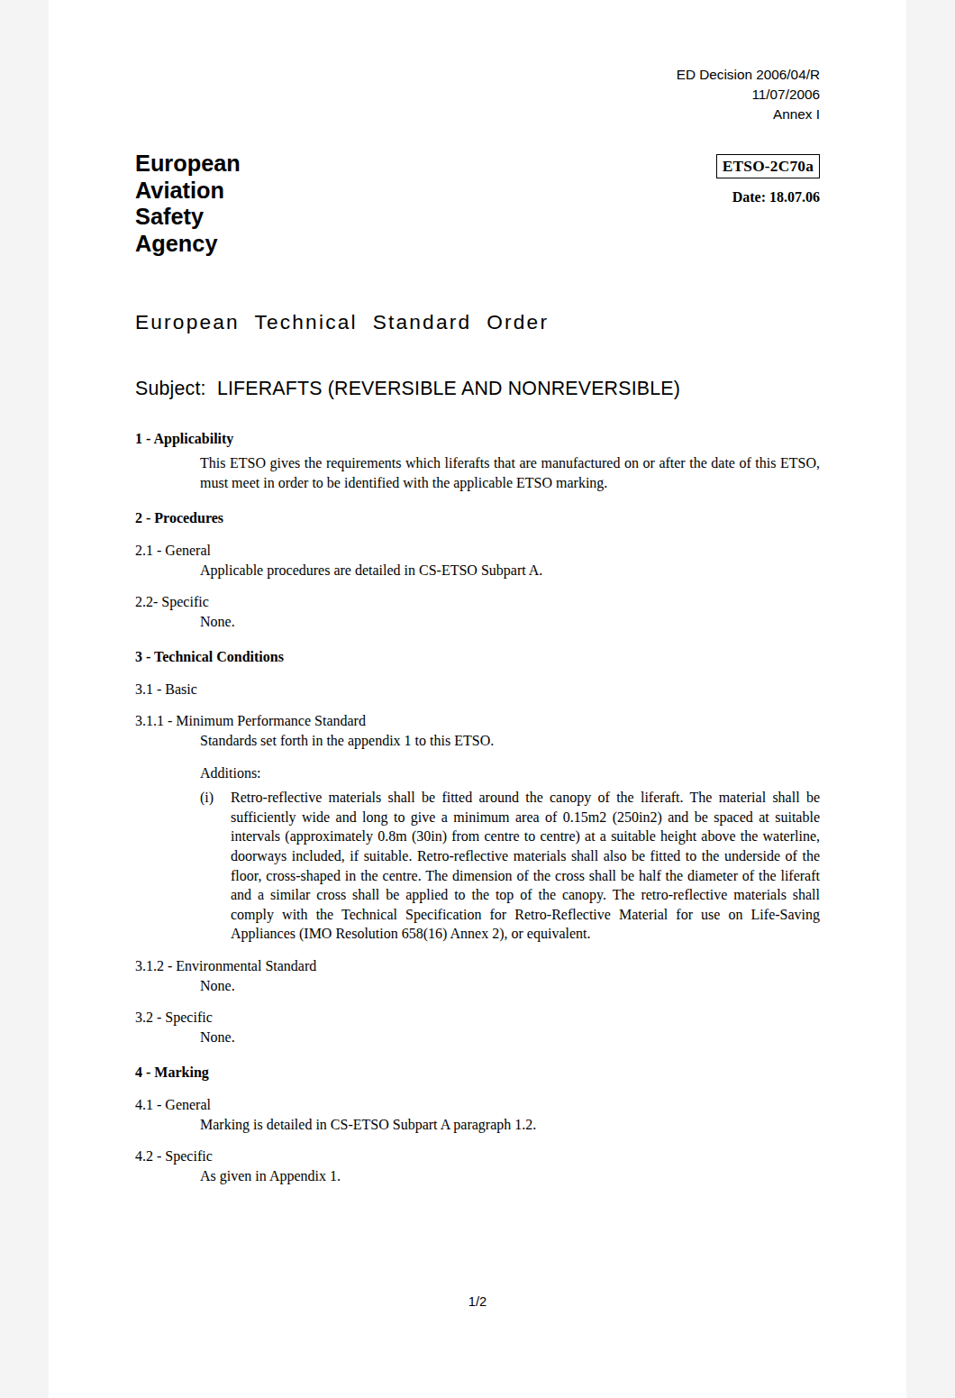ED Decision 2006/04/R
11/07/2006
Annex I
European
Aviation
Safety
Agency
ETSO-2C70a
Date: 18.07.06
European Technical Standard Order
Subject: LIFERAFTS (REVERSIBLE AND NONREVERSIBLE)
1 - Applicability
This ETSO gives the requirements which liferafts that are manufactured on or after the date of this ETSO, must meet in order to be identified with the applicable ETSO marking.
2 - Procedures
2.1 - General
Applicable procedures are detailed in CS-ETSO Subpart A.
2.2- Specific
None.
3 - Technical Conditions
3.1 - Basic
3.1.1 - Minimum Performance Standard
Standards set forth in the appendix 1 to this ETSO.
Additions:
(i) Retro-reflective materials shall be fitted around the canopy of the liferaft. The material shall be sufficiently wide and long to give a minimum area of 0.15m2 (250in2) and be spaced at suitable intervals (approximately 0.8m (30in) from centre to centre) at a suitable height above the waterline, doorways included, if suitable. Retro-reflective materials shall also be fitted to the underside of the floor, cross-shaped in the centre. The dimension of the cross shall be half the diameter of the liferaft and a similar cross shall be applied to the top of the canopy. The retro-reflective materials shall comply with the Technical Specification for Retro-Reflective Material for use on Life-Saving Appliances (IMO Resolution 658(16) Annex 2), or equivalent.
3.1.2 - Environmental Standard
None.
3.2 - Specific
None.
4 - Marking
4.1 - General
Marking is detailed in CS-ETSO Subpart A paragraph 1.2.
4.2 - Specific
As given in Appendix 1.
1/2